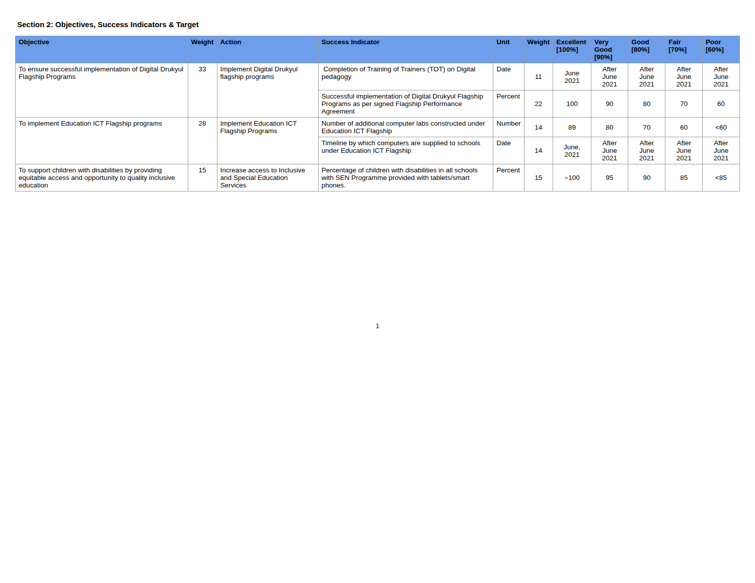Section 2: Objectives, Success Indicators & Target
| Objective | Weight | Action | Success Indicator | Unit | Weight | Excellent [100%] | Very Good [90%] | Good [80%] | Fair [70%] | Poor [60%] |
| --- | --- | --- | --- | --- | --- | --- | --- | --- | --- | --- |
| To ensure successful implementation of Digital Drukyul Flagship Programs | 33 | Implement Digital Drukyul flagship programs | Completion of Training of Trainers (TOT) on Digital pedagogy | Date | 11 | June 2021 | After June 2021 | After June 2021 | After June 2021 | After June 2021 |
| Successful implementation of Digital Drukyul Flagship Programs as per signed Flagship Performance Agreement | Percent | 22 | 100 | 90 | 80 | 70 | 60 |
| To implement Education ICT Flagship programs | 28 | Implement Education ICT Flagship Programs | Number of additional computer labs constructed under Education ICT Flagship | Number | 14 | 89 | 80 | 70 | 60 | <60 |
| Timeline by which computers are supplied to schools under Education ICT Flagship | Date | 14 | June, 2021 | After June 2021 | After June 2021 | After June 2021 | After June 2021 |
| To support children with disabilities by providing equitable access and opportunity to quality inclusive education | 15 | Increase access to Inclusive and Special Education Services | Percentage of children with disabilities in all schools with SEN Programme provided with tablets/smart phones. | Percent | 15 | ~100 | 95 | 90 | 85 | <85 |
1